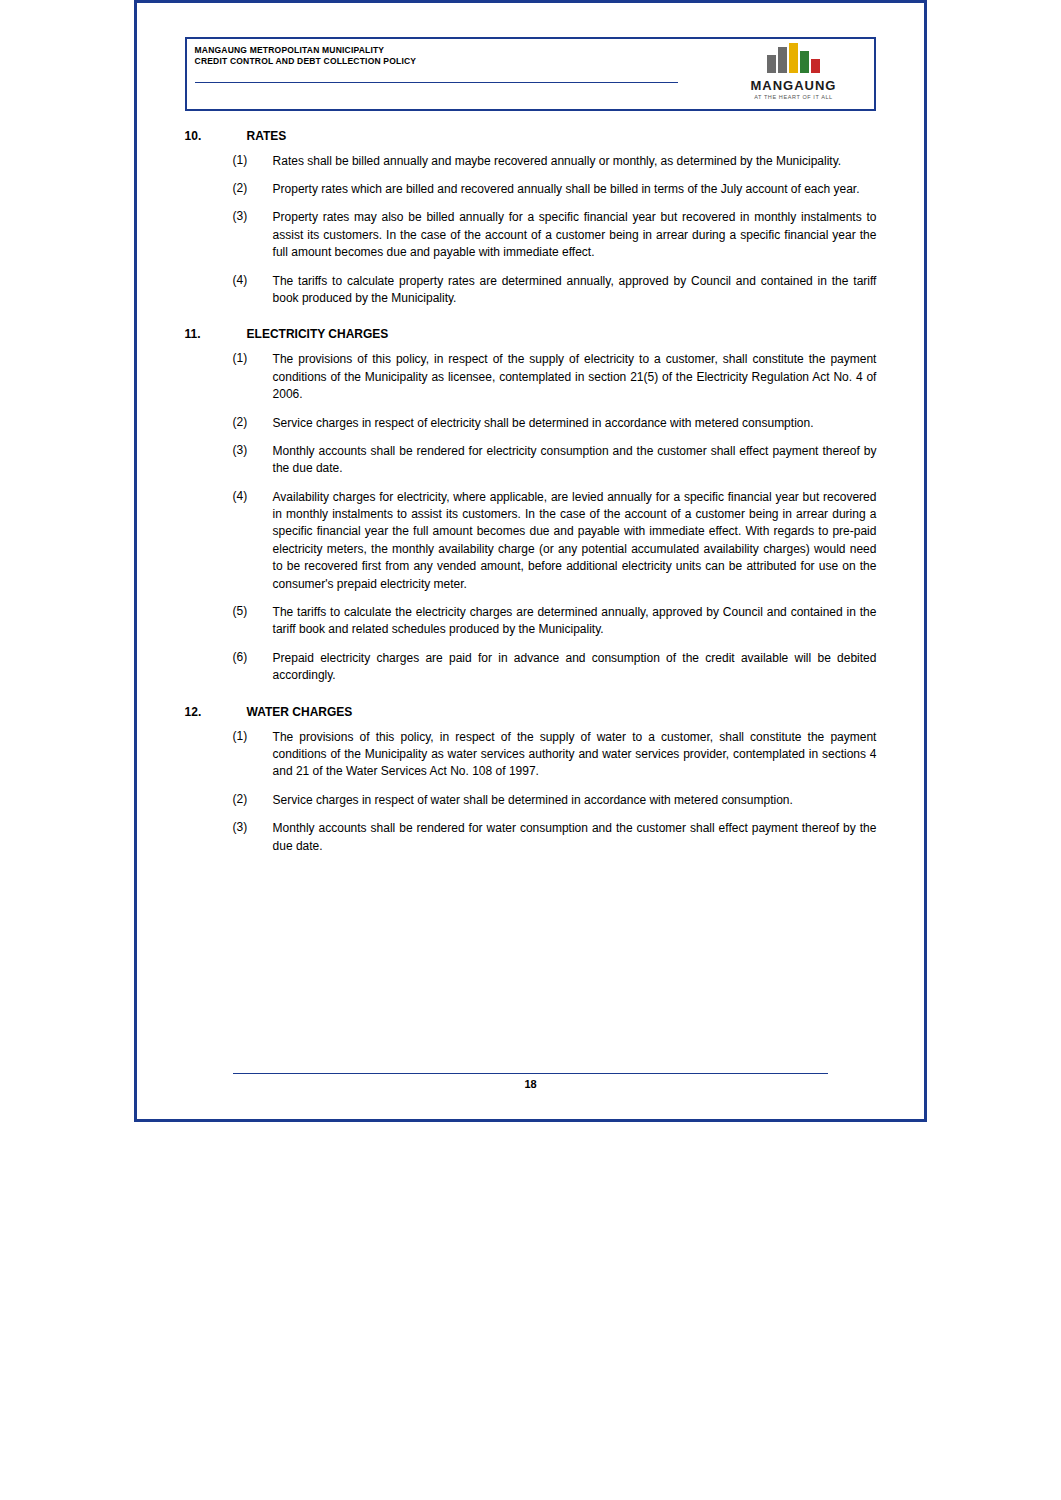MANGAUNG METROPOLITAN MUNICIPALITY
CREDIT CONTROL AND DEBT COLLECTION POLICY
MANGAUNG
AT THE HEART OF IT ALL
10. RATES
(1) Rates shall be billed annually and maybe recovered annually or monthly, as determined by the Municipality.
(2) Property rates which are billed and recovered annually shall be billed in terms of the July account of each year.
(3) Property rates may also be billed annually for a specific financial year but recovered in monthly instalments to assist its customers. In the case of the account of a customer being in arrear during a specific financial year the full amount becomes due and payable with immediate effect.
(4) The tariffs to calculate property rates are determined annually, approved by Council and contained in the tariff book produced by the Municipality.
11. ELECTRICITY CHARGES
(1) The provisions of this policy, in respect of the supply of electricity to a customer, shall constitute the payment conditions of the Municipality as licensee, contemplated in section 21(5) of the Electricity Regulation Act No. 4 of 2006.
(2) Service charges in respect of electricity shall be determined in accordance with metered consumption.
(3) Monthly accounts shall be rendered for electricity consumption and the customer shall effect payment thereof by the due date.
(4) Availability charges for electricity, where applicable, are levied annually for a specific financial year but recovered in monthly instalments to assist its customers. In the case of the account of a customer being in arrear during a specific financial year the full amount becomes due and payable with immediate effect. With regards to pre-paid electricity meters, the monthly availability charge (or any potential accumulated availability charges) would need to be recovered first from any vended amount, before additional electricity units can be attributed for use on the consumer's prepaid electricity meter.
(5) The tariffs to calculate the electricity charges are determined annually, approved by Council and contained in the tariff book and related schedules produced by the Municipality.
(6) Prepaid electricity charges are paid for in advance and consumption of the credit available will be debited accordingly.
12. WATER CHARGES
(1) The provisions of this policy, in respect of the supply of water to a customer, shall constitute the payment conditions of the Municipality as water services authority and water services provider, contemplated in sections 4 and 21 of the Water Services Act No. 108 of 1997.
(2) Service charges in respect of water shall be determined in accordance with metered consumption.
(3) Monthly accounts shall be rendered for water consumption and the customer shall effect payment thereof by the due date.
18